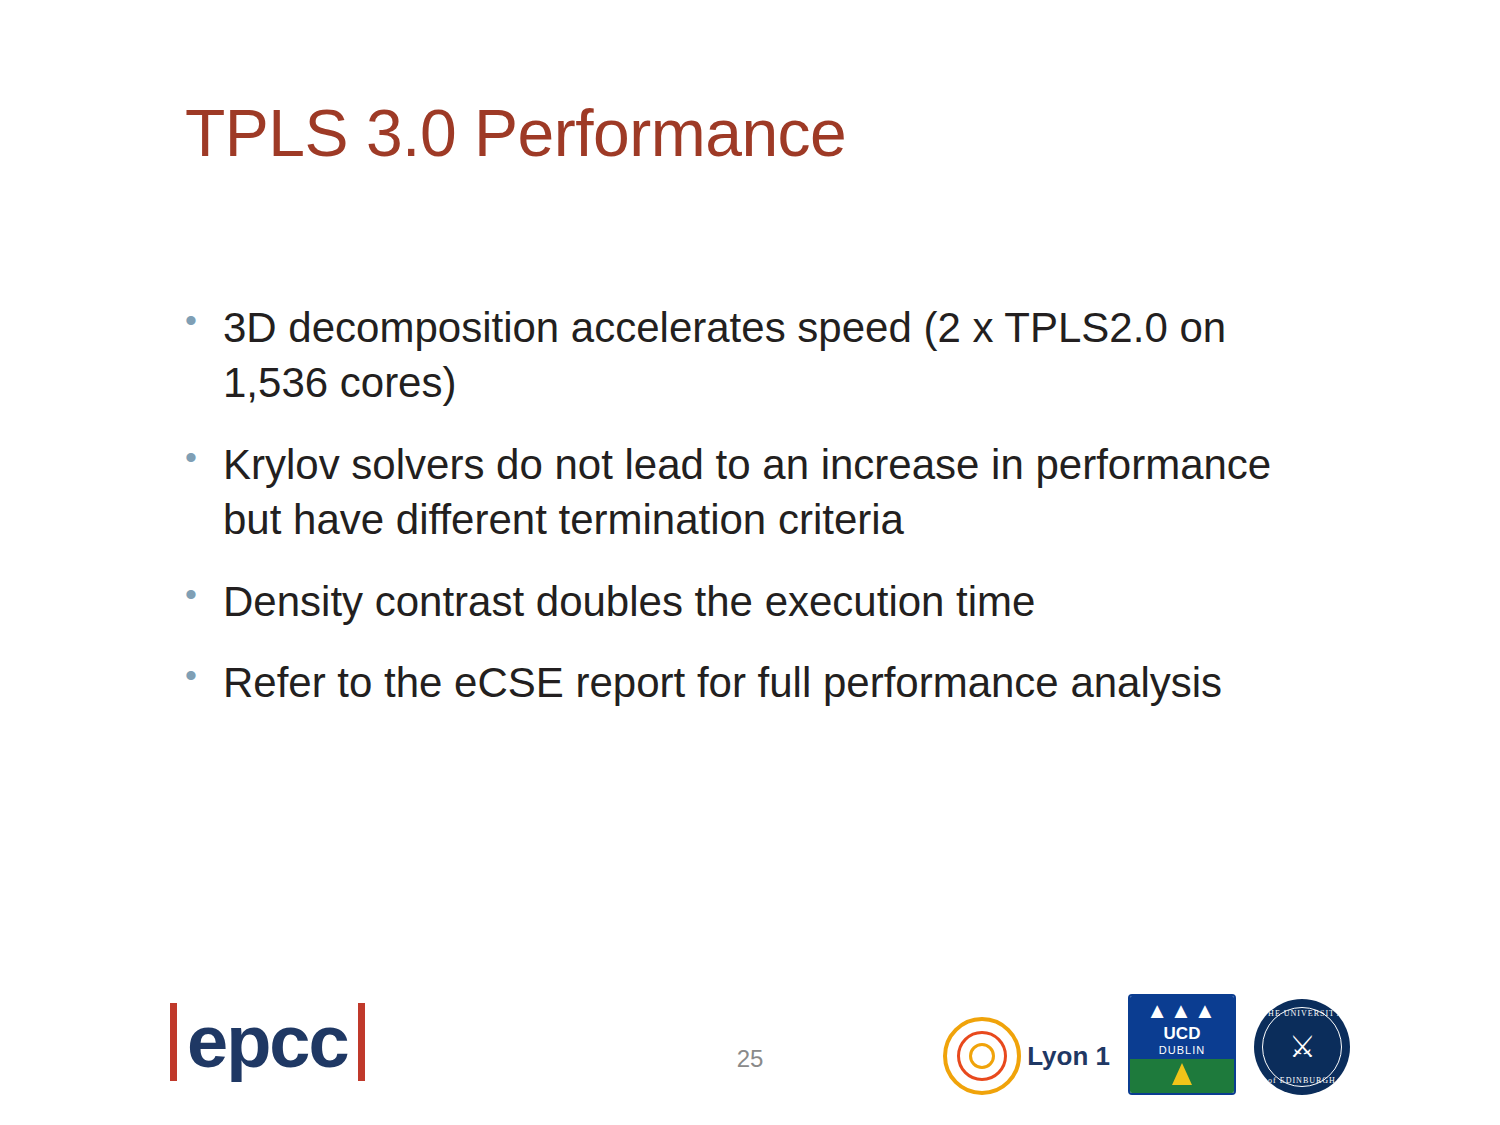TPLS 3.0 Performance
3D decomposition accelerates speed (2 x TPLS2.0 on 1,536 cores)
Krylov solvers do not lead to an increase in performance but have different termination criteria
Density contrast doubles the execution time
Refer to the eCSE report for full performance analysis
25
epcc
Lyon 1
▲▲▲
UCDDUBLIN
THE UNIVERSITY
⚔
of EDINBURGH